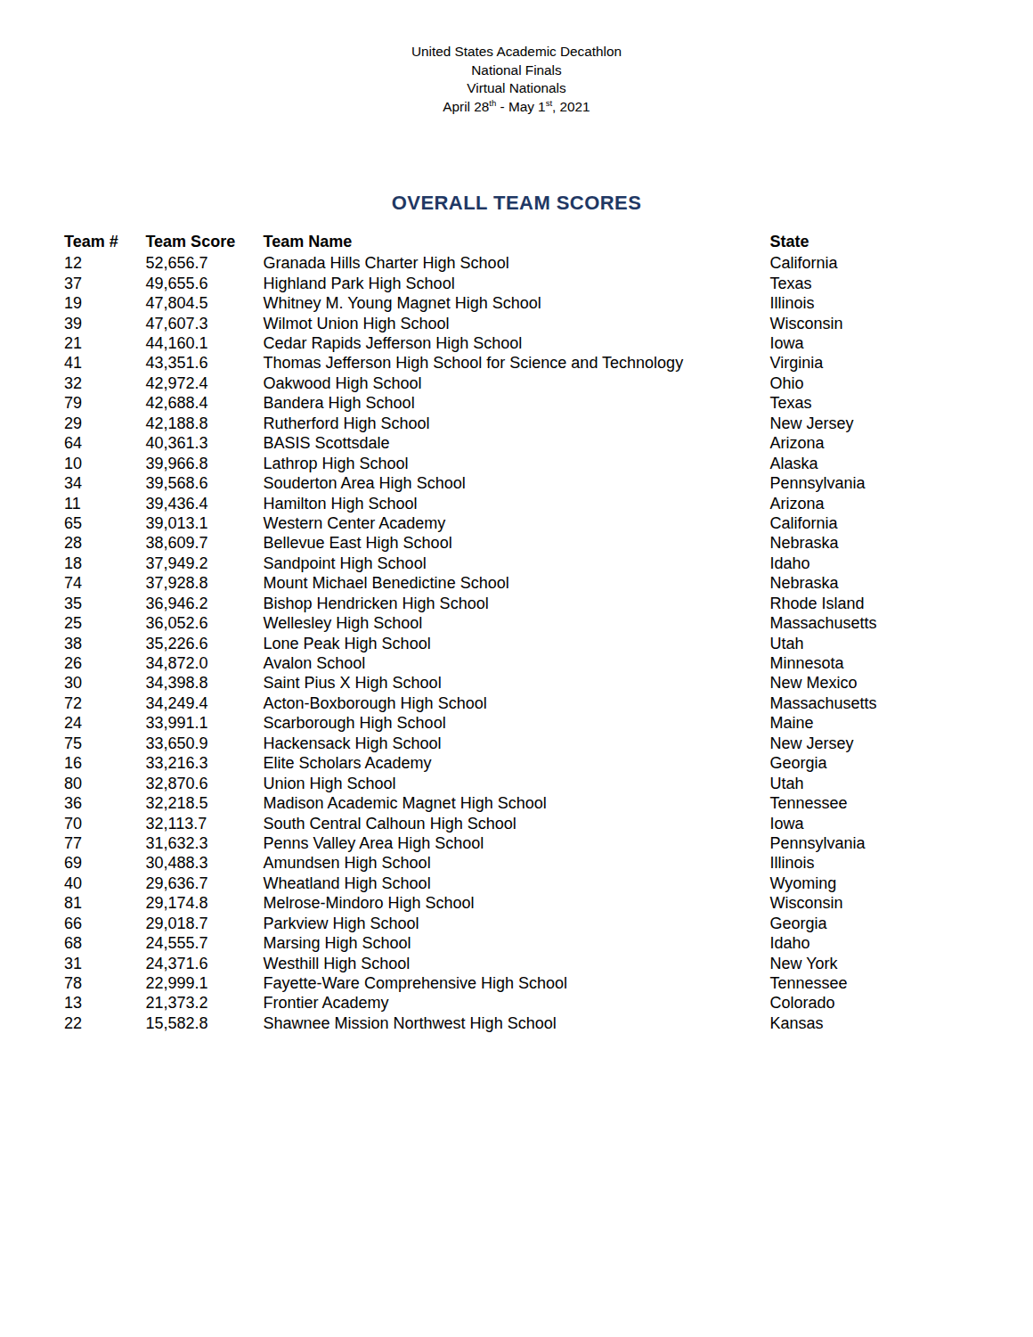United States Academic Decathlon
National Finals
Virtual Nationals
April 28th - May 1st, 2021
OVERALL TEAM SCORES
| Team # | Team Score | Team Name | State |
| --- | --- | --- | --- |
| 12 | 52,656.7 | Granada Hills Charter High School | California |
| 37 | 49,655.6 | Highland Park High School | Texas |
| 19 | 47,804.5 | Whitney M. Young Magnet High School | Illinois |
| 39 | 47,607.3 | Wilmot Union High School | Wisconsin |
| 21 | 44,160.1 | Cedar Rapids Jefferson High School | Iowa |
| 41 | 43,351.6 | Thomas Jefferson High School for Science and Technology | Virginia |
| 32 | 42,972.4 | Oakwood High School | Ohio |
| 79 | 42,688.4 | Bandera High School | Texas |
| 29 | 42,188.8 | Rutherford High School | New Jersey |
| 64 | 40,361.3 | BASIS Scottsdale | Arizona |
| 10 | 39,966.8 | Lathrop High School | Alaska |
| 34 | 39,568.6 | Souderton Area High School | Pennsylvania |
| 11 | 39,436.4 | Hamilton High School | Arizona |
| 65 | 39,013.1 | Western Center Academy | California |
| 28 | 38,609.7 | Bellevue East High School | Nebraska |
| 18 | 37,949.2 | Sandpoint High School | Idaho |
| 74 | 37,928.8 | Mount Michael Benedictine School | Nebraska |
| 35 | 36,946.2 | Bishop Hendricken High School | Rhode Island |
| 25 | 36,052.6 | Wellesley High School | Massachusetts |
| 38 | 35,226.6 | Lone Peak High School | Utah |
| 26 | 34,872.0 | Avalon School | Minnesota |
| 30 | 34,398.8 | Saint Pius X High School | New Mexico |
| 72 | 34,249.4 | Acton-Boxborough High School | Massachusetts |
| 24 | 33,991.1 | Scarborough High School | Maine |
| 75 | 33,650.9 | Hackensack High School | New Jersey |
| 16 | 33,216.3 | Elite Scholars Academy | Georgia |
| 80 | 32,870.6 | Union High School | Utah |
| 36 | 32,218.5 | Madison Academic Magnet High School | Tennessee |
| 70 | 32,113.7 | South Central Calhoun High School | Iowa |
| 77 | 31,632.3 | Penns Valley Area High School | Pennsylvania |
| 69 | 30,488.3 | Amundsen High School | Illinois |
| 40 | 29,636.7 | Wheatland High School | Wyoming |
| 81 | 29,174.8 | Melrose-Mindoro High School | Wisconsin |
| 66 | 29,018.7 | Parkview High School | Georgia |
| 68 | 24,555.7 | Marsing High School | Idaho |
| 31 | 24,371.6 | Westhill High School | New York |
| 78 | 22,999.1 | Fayette-Ware Comprehensive High School | Tennessee |
| 13 | 21,373.2 | Frontier Academy | Colorado |
| 22 | 15,582.8 | Shawnee Mission Northwest High School | Kansas |